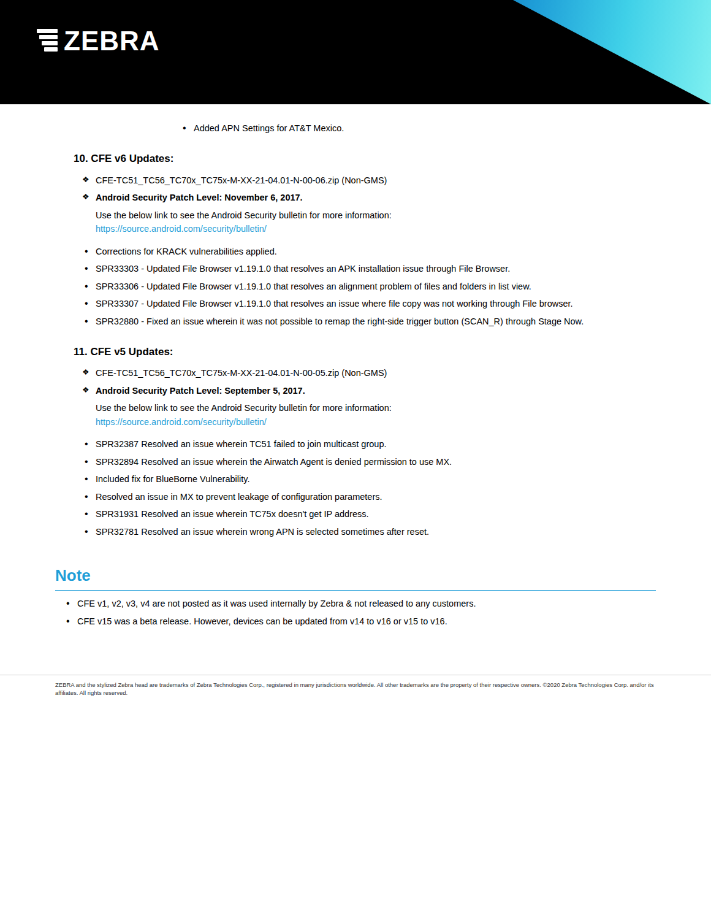ZEBRA
Added APN Settings for AT&T Mexico.
10. CFE v6 Updates:
CFE-TC51_TC56_TC70x_TC75x-M-XX-21-04.01-N-00-06.zip (Non-GMS)
Android Security Patch Level: November 6, 2017.
Use the below link to see the Android Security bulletin for more information:
https://source.android.com/security/bulletin/
Corrections for KRACK vulnerabilities applied.
SPR33303 - Updated File Browser v1.19.1.0 that resolves an APK installation issue through File Browser.
SPR33306 - Updated File Browser v1.19.1.0 that resolves an alignment problem of files and folders in list view.
SPR33307 - Updated File Browser v1.19.1.0 that resolves an issue where file copy was not working through File browser.
SPR32880 - Fixed an issue wherein it was not possible to remap the right-side trigger button (SCAN_R) through Stage Now.
11. CFE v5 Updates:
CFE-TC51_TC56_TC70x_TC75x-M-XX-21-04.01-N-00-05.zip (Non-GMS)
Android Security Patch Level: September 5, 2017.
Use the below link to see the Android Security bulletin for more information:
https://source.android.com/security/bulletin/
SPR32387 Resolved an issue wherein TC51 failed to join multicast group.
SPR32894 Resolved an issue wherein the Airwatch Agent is denied permission to use MX.
Included fix for BlueBorne Vulnerability.
Resolved an issue in MX to prevent leakage of configuration parameters.
SPR31931 Resolved an issue wherein TC75x doesn't get IP address.
SPR32781 Resolved an issue wherein wrong APN is selected sometimes after reset.
Note
CFE v1, v2, v3, v4 are not posted as it was used internally by Zebra & not released to any customers.
CFE v15 was a beta release. However, devices can be updated from v14 to v16 or v15 to v16.
ZEBRA and the stylized Zebra head are trademarks of Zebra Technologies Corp., registered in many jurisdictions worldwide. All other trademarks are the property of their respective owners. ©2020 Zebra Technologies Corp. and/or its affiliates. All rights reserved.